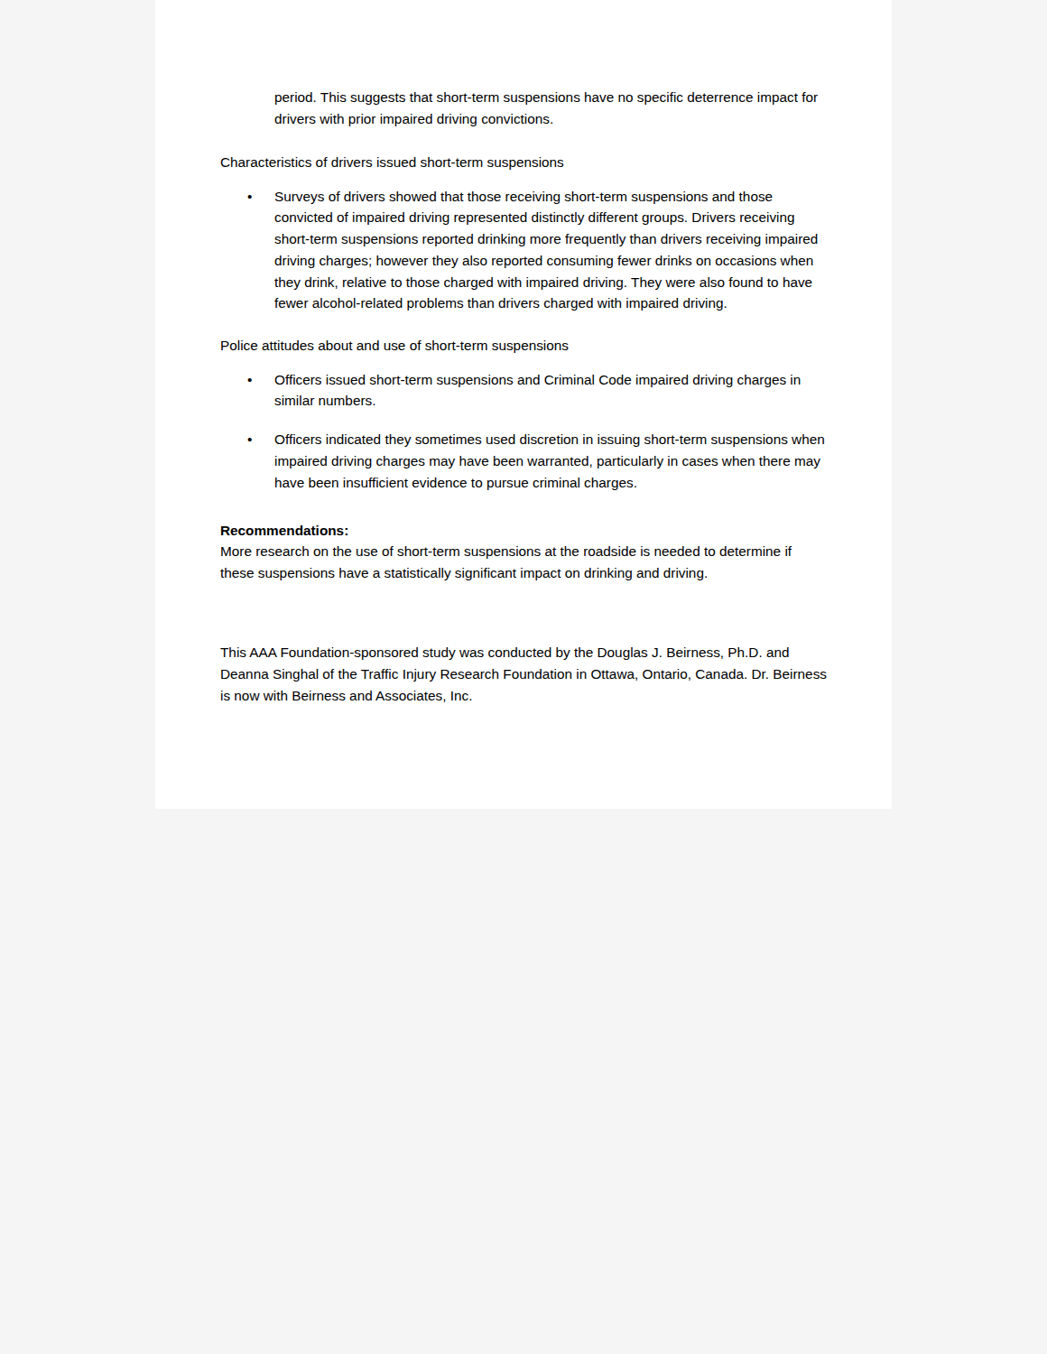period. This suggests that short-term suspensions have no specific deterrence impact for drivers with prior impaired driving convictions.
Characteristics of drivers issued short-term suspensions
Surveys of drivers showed that those receiving short-term suspensions and those convicted of impaired driving represented distinctly different groups. Drivers receiving short-term suspensions reported drinking more frequently than drivers receiving impaired driving charges; however they also reported consuming fewer drinks on occasions when they drink, relative to those charged with impaired driving. They were also found to have fewer alcohol-related problems than drivers charged with impaired driving.
Police attitudes about and use of short-term suspensions
Officers issued short-term suspensions and Criminal Code impaired driving charges in similar numbers.
Officers indicated they sometimes used discretion in issuing short-term suspensions when impaired driving charges may have been warranted, particularly in cases when there may have been insufficient evidence to pursue criminal charges.
Recommendations:
More research on the use of short-term suspensions at the roadside is needed to determine if these suspensions have a statistically significant impact on drinking and driving.
This AAA Foundation-sponsored study was conducted by the Douglas J. Beirness, Ph.D. and Deanna Singhal of the Traffic Injury Research Foundation in Ottawa, Ontario, Canada. Dr. Beirness is now with Beirness and Associates, Inc.